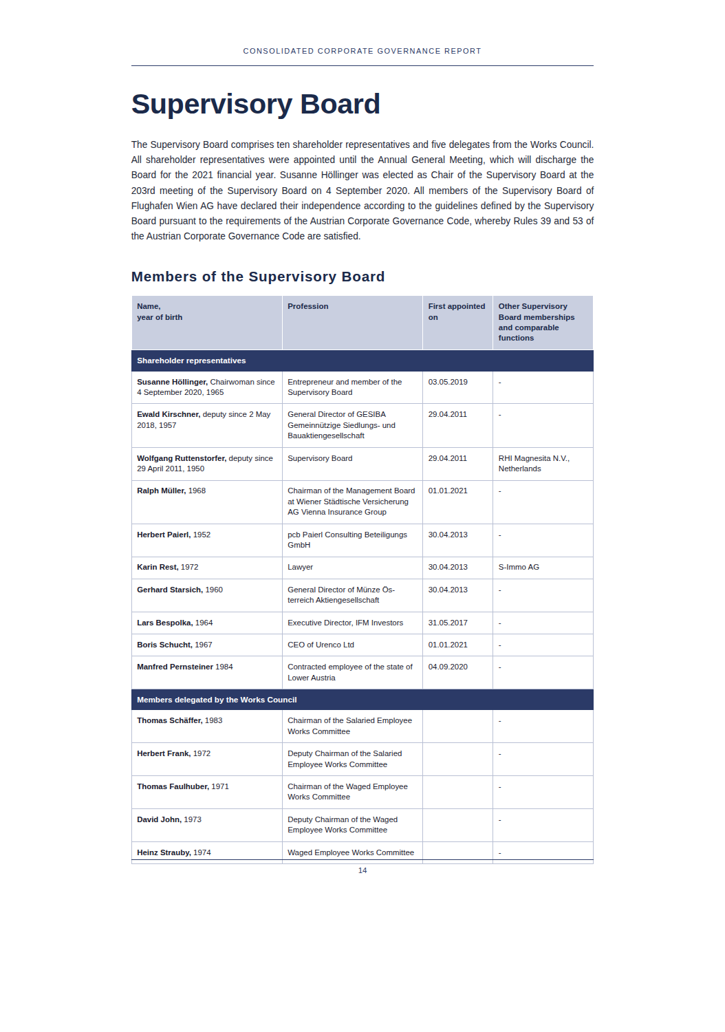Consolidated Corporate Governance Report
Supervisory Board
The Supervisory Board comprises ten shareholder representatives and five delegates from the Works Council. All shareholder representatives were appointed until the Annual General Meeting, which will discharge the Board for the 2021 financial year. Susanne Höllinger was elected as Chair of the Supervisory Board at the 203rd meeting of the Supervisory Board on 4 September 2020. All members of the Supervisory Board of Flughafen Wien AG have declared their independence according to the guidelines defined by the Supervisory Board pursuant to the requirements of the Austrian Corporate Governance Code, whereby Rules 39 and 53 of the Austrian Corporate Governance Code are satisfied.
Members of the Supervisory Board
| Name, year of birth | Profession | First appointed on | Other Supervisory Board member­ships and compa­rable functions |
| --- | --- | --- | --- |
| Shareholder representatives |
| Susanne Höllinger, Chairwoman since 4 September 2020, 1965 | Entrepreneur and member of the Supervisory Board | 03.05.2019 | - |
| Ewald Kirschner, deputy since 2 May 2018, 1957 | General Director of GESIBA Gemeinnützige Siedlungs- und Bauaktiengesellschaft | 29.04.2011 | - |
| Wolfgang Ruttenstorfer, deputy since 29 April 2011, 1950 | Supervisory Board | 29.04.2011 | RHI Magnesita N.V., Netherlands |
| Ralph Müller, 1968 | Chairman of the Management Board at Wiener Städtische Ver­sicherung AG Vienna Insurance Group | 01.01.2021 | - |
| Herbert Paierl, 1952 | pcb Paierl Consulting Beteili­gungs GmbH | 30.04.2013 | - |
| Karin Rest, 1972 | Lawyer | 30.04.2013 | S-Immo AG |
| Gerhard Starsich, 1960 | General Director of Münze Ös­terreich Aktiengesellschaft | 30.04.2013 | - |
| Lars Bespolka, 1964 | Executive Director, IFM Investors | 31.05.2017 | - |
| Boris Schucht, 1967 | CEO of Urenco Ltd | 01.01.2021 | - |
| Manfred Pernsteiner 1984 | Contracted employee of the state of Lower Austria | 04.09.2020 | - |
| Members delegated by the Works Council |
| Thomas Schäffer, 1983 | Chairman of the Salaried Em­ployee Works Committee | | - |
| Herbert Frank, 1972 | Deputy Chairman of the Salaried Employee Works Committee | | - |
| Thomas Faulhuber, 1971 | Chairman of the Waged Employ­ee Works Committee | | - |
| David John, 1973 | Deputy Chairman of the Waged Employee Works Committee | | - |
| Heinz Strauby, 1974 | Waged Employee Works Committee | | - |
14